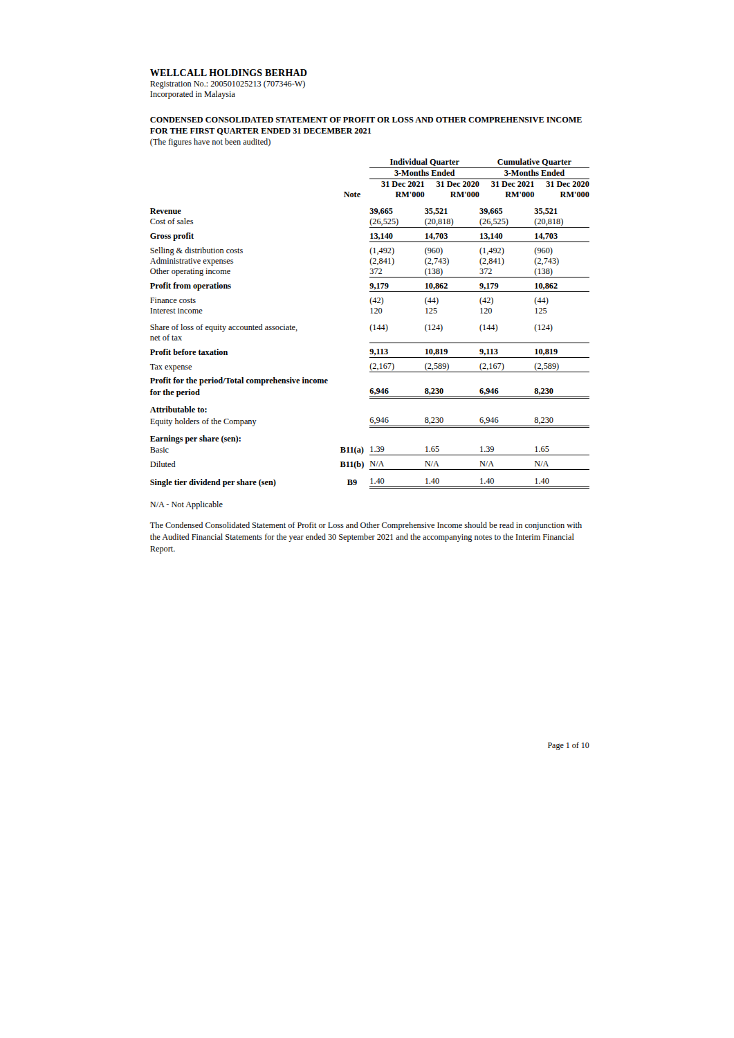WELLCALL HOLDINGS BERHAD
Registration No.: 200501025213 (707346-W)
Incorporated in Malaysia
CONDENSED CONSOLIDATED STATEMENT OF PROFIT OR LOSS AND OTHER COMPREHENSIVE INCOME
FOR THE FIRST QUARTER ENDED 31 DECEMBER 2021
(The figures have not been audited)
| | | Individual Quarter | Cumulative Quarter |
| | | 3-Months Ended | 3-Months Ended |
| | | 31 Dec 2021 | 31 Dec 2020 | 31 Dec 2021 | 31 Dec 2020 |
| | Note | RM'000 | RM'000 | RM'000 | RM'000 |
| Revenue | | 39,665 | 35,521 | 39,665 | 35,521 |
| Cost of sales | | (26,525) | (20,818) | (26,525) | (20,818) |
| Gross profit | | 13,140 | 14,703 | 13,140 | 14,703 |
| Selling & distribution costs | | (1,492) | (960) | (1,492) | (960) |
| Administrative expenses | | (2,841) | (2,743) | (2,841) | (2,743) |
| Other operating income | | 372 | (138) | 372 | (138) |
| Profit from operations | | 9,179 | 10,862 | 9,179 | 10,862 |
| Finance costs | | (42) | (44) | (42) | (44) |
| Interest income | | 120 | 125 | 120 | 125 |
| Share of loss of equity accounted associate, | | (144) | (124) | (144) | (124) |
| net of tax | | | | | |
| Profit before taxation | | 9,113 | 10,819 | 9,113 | 10,819 |
| Tax expense | | (2,167) | (2,589) | (2,167) | (2,589) |
| Profit for the period/Total comprehensive income | | | | | |
| for the period | | 6,946 | 8,230 | 6,946 | 8,230 |
| Attributable to: | | | | | |
| Equity holders of the Company | | 6,946 | 8,230 | 6,946 | 8,230 |
| Earnings per share (sen): | | | | | |
| Basic | B11(a) | 1.39 | 1.65 | 1.39 | 1.65 |
| Diluted | B11(b) | N/A | N/A | N/A | N/A |
| Single tier dividend per share (sen) | B9 | 1.40 | 1.40 | 1.40 | 1.40 |
N/A - Not Applicable
The Condensed Consolidated Statement of Profit or Loss and Other Comprehensive Income should be read in conjunction with the Audited Financial Statements for the year ended 30 September 2021 and the accompanying notes to the Interim Financial Report.
Page 1 of 10